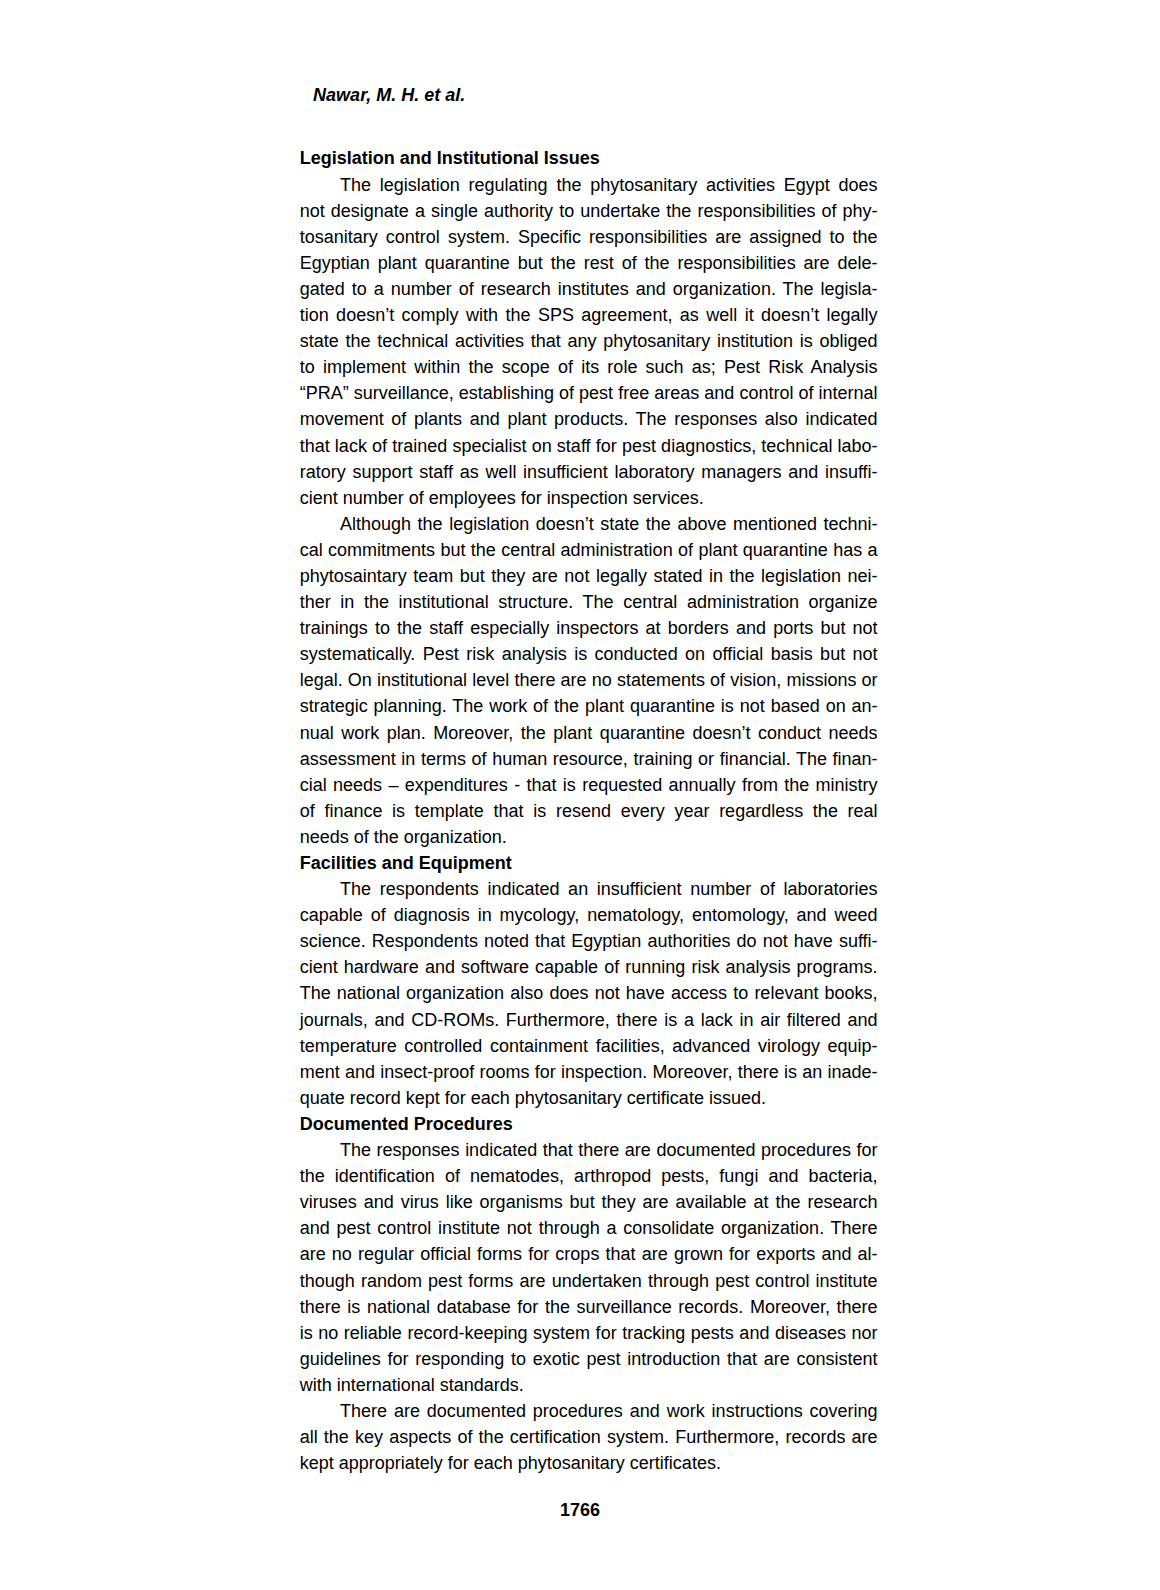Nawar, M. H. et al.
Legislation and Institutional Issues
The legislation regulating the phytosanitary activities Egypt does not designate a single authority to undertake the responsibilities of phytosanitary control system. Specific responsibilities are assigned to the Egyptian plant quarantine but the rest of the responsibilities are delegated to a number of research institutes and organization. The legislation doesn’t comply with the SPS agreement, as well it doesn’t legally state the technical activities that any phytosanitary institution is obliged to implement within the scope of its role such as; Pest Risk Analysis “PRA” surveillance, establishing of pest free areas and control of internal movement of plants and plant products. The responses also indicated that lack of trained specialist on staff for pest diagnostics, technical laboratory support staff as well insufficient laboratory managers and insufficient number of employees for inspection services.
Although the legislation doesn’t state the above mentioned technical commitments but the central administration of plant quarantine has a phytosaintary team but they are not legally stated in the legislation neither in the institutional structure. The central administration organize trainings to the staff especially inspectors at borders and ports but not systematically. Pest risk analysis is conducted on official basis but not legal. On institutional level there are no statements of vision, missions or strategic planning. The work of the plant quarantine is not based on annual work plan. Moreover, the plant quarantine doesn’t conduct needs assessment in terms of human resource, training or financial. The financial needs – expenditures - that is requested annually from the ministry of finance is template that is resend every year regardless the real needs of the organization.
Facilities and Equipment
The respondents indicated an insufficient number of laboratories capable of diagnosis in mycology, nematology, entomology, and weed science. Respondents noted that Egyptian authorities do not have sufficient hardware and software capable of running risk analysis programs. The national organization also does not have access to relevant books, journals, and CD-ROMs. Furthermore, there is a lack in air filtered and temperature controlled containment facilities, advanced virology equipment and insect-proof rooms for inspection. Moreover, there is an inadequate record kept for each phytosanitary certificate issued.
Documented Procedures
The responses indicated that there are documented procedures for the identification of nematodes, arthropod pests, fungi and bacteria, viruses and virus like organisms but they are available at the research and pest control institute not through a consolidate organization. There are no regular official forms for crops that are grown for exports and although random pest forms are undertaken through pest control institute there is national database for the surveillance records. Moreover, there is no reliable record-keeping system for tracking pests and diseases nor guidelines for responding to exotic pest introduction that are consistent with international standards.
There are documented procedures and work instructions covering all the key aspects of the certification system. Furthermore, records are kept appropriately for each phytosanitary certificates.
1766